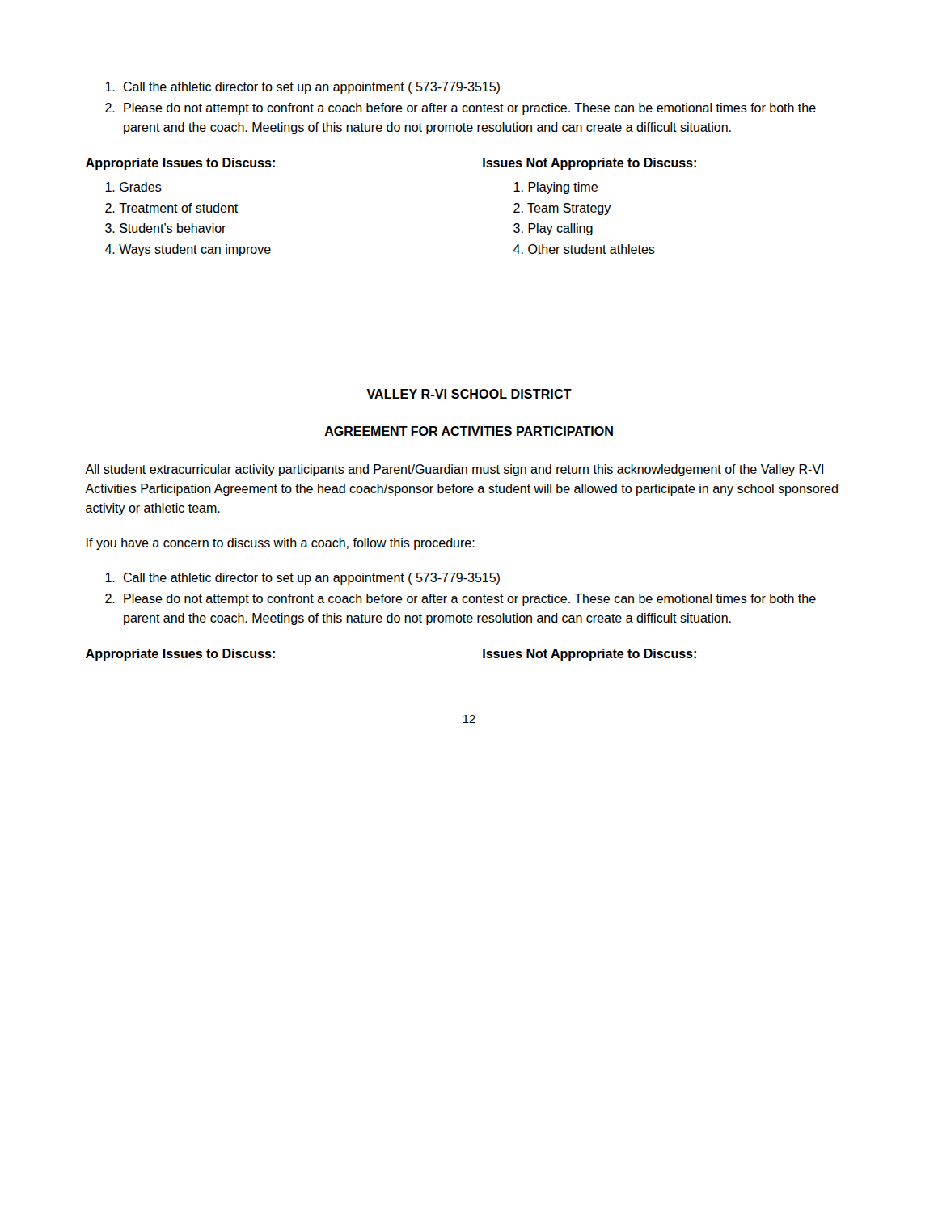Call the athletic director to set up an appointment ( 573-779-3515)
Please do not attempt to confront a coach before or after a contest or practice. These can be emotional times for both the parent and the coach. Meetings of this nature do not promote resolution and can create a difficult situation.
| Appropriate Issues to Discuss: | Issues Not Appropriate to Discuss: |
| --- | --- |
| Grades Treatment of student Student’s behavior Ways student can improve | 1. Playing time 2. Team Strategy 3. Play calling 4. Other student athletes |
VALLEY R-VI SCHOOL DISTRICT
AGREEMENT FOR ACTIVITIES PARTICIPATION
All student extracurricular activity participants and Parent/Guardian must sign and return this acknowledgement of the Valley R-VI Activities Participation Agreement to the head coach/sponsor before a student will be allowed to participate in any school sponsored activity or athletic team.
If you have a concern to discuss with a coach, follow this procedure:
Call the athletic director to set up an appointment ( 573-779-3515)
Please do not attempt to confront a coach before or after a contest or practice. These can be emotional times for both the parent and the coach. Meetings of this nature do not promote resolution and can create a difficult situation.
| Appropriate Issues to Discuss: | Issues Not Appropriate to Discuss: |
| --- | --- |
12